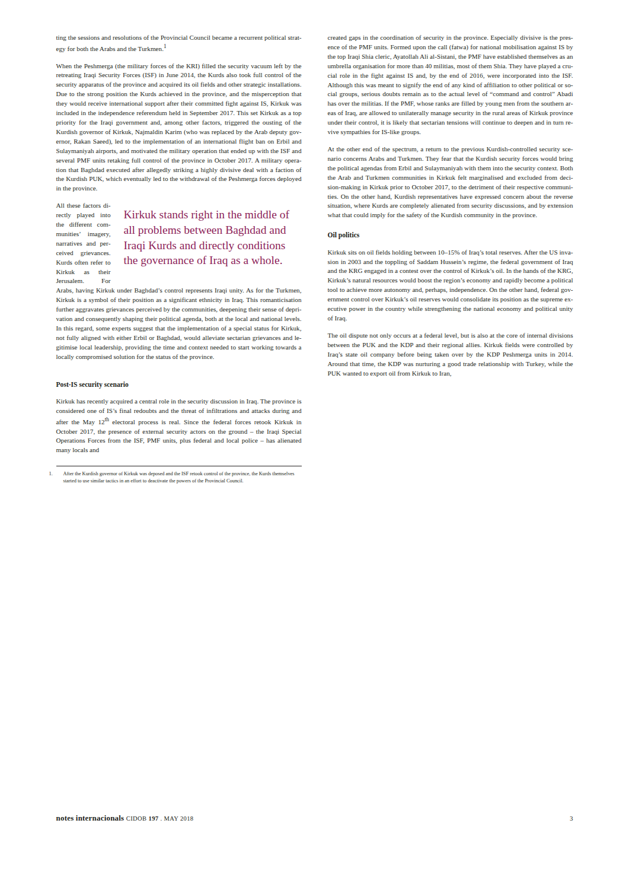ting the sessions and resolutions of the Provincial Council became a recurrent political strategy for both the Arabs and the Turkmen.1
When the Peshmerga (the military forces of the KRI) filled the security vacuum left by the retreating Iraqi Security Forces (ISF) in June 2014, the Kurds also took full control of the security apparatus of the province and acquired its oil fields and other strategic installations. Due to the strong position the Kurds achieved in the province, and the misperception that they would receive international support after their committed fight against IS, Kirkuk was included in the independence referendum held in September 2017. This set Kirkuk as a top priority for the Iraqi government and, among other factors, triggered the ousting of the Kurdish governor of Kirkuk, Najmaldin Karim (who was replaced by the Arab deputy governor, Rakan Saeed), led to the implementation of an international flight ban on Erbil and Sulaymaniyah airports, and motivated the military operation that ended up with the ISF and several PMF units retaking full control of the province in October 2017. A military operation that Baghdad executed after allegedly striking a highly divisive deal with a faction of the Kurdish PUK, which eventually led to the withdrawal of the Peshmerga forces deployed in the province.
Kirkuk stands right in the middle of all problems between Baghdad and Iraqi Kurds and directly conditions the governance of Iraq as a whole.
All these factors directly played into the different communities’ imagery, narratives and perceived grievances. Kurds often refer to Kirkuk as their Jerusalem. For Arabs, having Kirkuk under Baghdad’s control represents Iraqi unity. As for the Turkmen, Kirkuk is a symbol of their position as a significant ethnicity in Iraq. This romanticisation further aggravates grievances perceived by the communities, deepening their sense of deprivation and consequently shaping their political agenda, both at the local and national levels. In this regard, some experts suggest that the implementation of a special status for Kirkuk, not fully aligned with either Erbil or Baghdad, would alleviate sectarian grievances and legitimise local leadership, providing the time and context needed to start working towards a locally compromised solution for the status of the province.
Post-IS security scenario
Kirkuk has recently acquired a central role in the security discussion in Iraq. The province is considered one of IS’s final redoubts and the threat of infiltrations and attacks during and after the May 12th electoral process is real. Since the federal forces retook Kirkuk in October 2017, the presence of external security actors on the ground – the Iraqi Special Operations Forces from the ISF, PMF units, plus federal and local police – has alienated many locals and
1. After the Kurdish governor of Kirkuk was deposed and the ISF retook control of the province, the Kurds themselves started to use similar tactics in an effort to deactivate the powers of the Provincial Council.
created gaps in the coordination of security in the province. Especially divisive is the presence of the PMF units. Formed upon the call (fatwa) for national mobilisation against IS by the top Iraqi Shia cleric, Ayatollah Ali al-Sistani, the PMF have established themselves as an umbrella organisation for more than 40 militias, most of them Shia. They have played a crucial role in the fight against IS and, by the end of 2016, were incorporated into the ISF. Although this was meant to signify the end of any kind of affiliation to other political or social groups, serious doubts remain as to the actual level of “command and control” Abadi has over the militias. If the PMF, whose ranks are filled by young men from the southern areas of Iraq, are allowed to unilaterally manage security in the rural areas of Kirkuk province under their control, it is likely that sectarian tensions will continue to deepen and in turn revive sympathies for IS-like groups.
At the other end of the spectrum, a return to the previous Kurdish-controlled security scenario concerns Arabs and Turkmen. They fear that the Kurdish security forces would bring the political agendas from Erbil and Sulaymaniyah with them into the security context. Both the Arab and Turkmen communities in Kirkuk felt marginalised and excluded from decision-making in Kirkuk prior to October 2017, to the detriment of their respective communities. On the other hand, Kurdish representatives have expressed concern about the reverse situation, where Kurds are completely alienated from security discussions, and by extension what that could imply for the safety of the Kurdish community in the province.
Oil politics
Kirkuk sits on oil fields holding between 10–15% of Iraq’s total reserves. After the US invasion in 2003 and the toppling of Saddam Hussein’s regime, the federal government of Iraq and the KRG engaged in a contest over the control of Kirkuk’s oil. In the hands of the KRG, Kirkuk’s natural resources would boost the region’s economy and rapidly become a political tool to achieve more autonomy and, perhaps, independence. On the other hand, federal government control over Kirkuk’s oil reserves would consolidate its position as the supreme executive power in the country while strengthening the national economy and political unity of Iraq.
The oil dispute not only occurs at a federal level, but is also at the core of internal divisions between the PUK and the KDP and their regional allies. Kirkuk fields were controlled by Iraq’s state oil company before being taken over by the KDP Peshmerga units in 2014. Around that time, the KDP was nurturing a good trade relationship with Turkey, while the PUK wanted to export oil from Kirkuk to Iran,
notes internacionals CIDOB 197 . MAY 2018
3